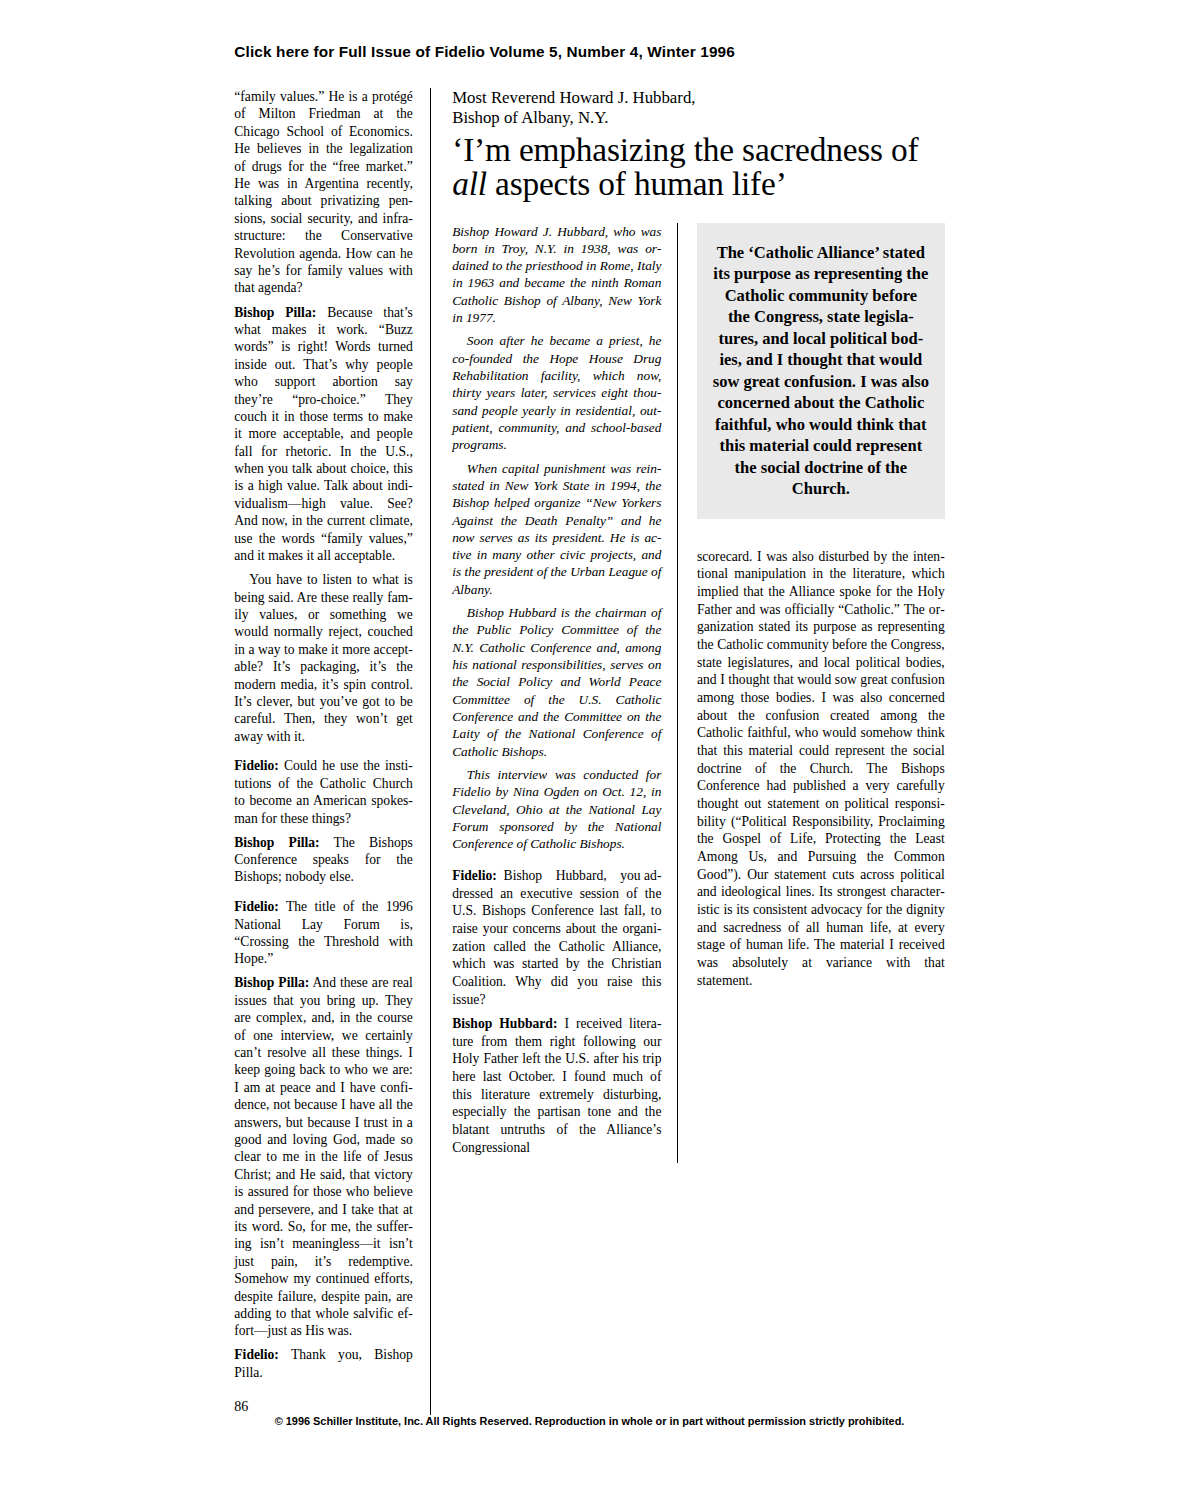Click here for Full Issue of Fidelio Volume 5, Number 4, Winter 1996
“family values.” He is a protégé of Milton Friedman at the Chicago School of Economics. He believes in the legalization of drugs for the “free market.” He was in Argentina recently, talking about privatizing pensions, social security, and infrastructure: the Conservative Revolution agenda. How can he say he’s for family values with that agenda?
Bishop Pilla: Because that’s what makes it work. “Buzz words” is right! Words turned inside out. That’s why people who support abortion say they’re “pro-choice.” They couch it in those terms to make it more acceptable, and people fall for rhetoric. In the U.S., when you talk about choice, this is a high value. Talk about individualism—high value. See? And now, in the current climate, use the words “family values,” and it makes it all acceptable.
You have to listen to what is being said. Are these really family values, or something we would normally reject, couched in a way to make it more acceptable? It’s packaging, it’s the modern media, it’s spin control. It’s clever, but you’ve got to be careful. Then, they won’t get away with it.
Fidelio: Could he use the institutions of the Catholic Church to become an American spokesman for these things?
Bishop Pilla: The Bishops Conference speaks for the Bishops; nobody else.
Fidelio: The title of the 1996 National Lay Forum is, “Crossing the Threshold with Hope.”
Bishop Pilla: And these are real issues that you bring up. They are complex, and, in the course of one interview, we certainly can’t resolve all these things. I keep going back to who we are: I am at peace and I have confidence, not because I have all the answers, but because I trust in a good and loving God, made so clear to me in the life of Jesus Christ; and He said, that victory is assured for those who believe and persevere, and I take that at its word. So, for me, the suffering isn’t meaningless—it isn’t just pain, it’s redemptive. Somehow my continued efforts, despite failure, despite pain, are adding to that whole salvific effort—just as His was.
Fidelio: Thank you, Bishop Pilla.
86
Most Reverend Howard J. Hubbard,
Bishop of Albany, N.Y.
‘I’m emphasizing the sacredness of all aspects of human life’
Bishop Howard J. Hubbard, who was born in Troy, N.Y. in 1938, was ordained to the priesthood in Rome, Italy in 1963 and became the ninth Roman Catholic Bishop of Albany, New York in 1977.
Soon after he became a priest, he co-founded the Hope House Drug Rehabilitation facility, which now, thirty years later, services eight thousand people yearly in residential, outpatient, community, and school-based programs.
When capital punishment was reinstated in New York State in 1994, the Bishop helped organize “New Yorkers Against the Death Penalty” and he now serves as its president. He is active in many other civic projects, and is the president of the Urban League of Albany.
Bishop Hubbard is the chairman of the Public Policy Committee of the N.Y. Catholic Conference and, among his national responsibilities, serves on the Social Policy and World Peace Committee of the U.S. Catholic Conference and the Committee on the Laity of the National Conference of Catholic Bishops.
This interview was conducted for Fidelio by Nina Ogden on Oct. 12, in Cleveland, Ohio at the National Lay Forum sponsored by the National Conference of Catholic Bishops.
Fidelio: Bishop Hubbard, you addressed an executive session of the U.S. Bishops Conference last fall, to raise your concerns about the organization called the Catholic Alliance, which was started by the Christian Coalition. Why did you raise this issue?
Bishop Hubbard: I received literature from them right following our Holy Father left the U.S. after his trip here last October. I found much of this literature extremely disturbing, especially the partisan tone and the blatant untruths of the Alliance’s Congressional
The ‘Catholic Alliance’ stated its purpose as representing the Catholic community before the Congress, state legislatures, and local political bodies, and I thought that would sow great confusion. I was also concerned about the Catholic faithful, who would think that this material could represent the social doctrine of the Church.
scorecard. I was also disturbed by the intentional manipulation in the literature, which implied that the Alliance spoke for the Holy Father and was officially “Catholic.” The organization stated its purpose as representing the Catholic community before the Congress, state legislatures, and local political bodies, and I thought that would sow great confusion among those bodies. I was also concerned about the confusion created among the Catholic faithful, who would somehow think that this material could represent the social doctrine of the Church. The Bishops Conference had published a very carefully thought out statement on political responsibility (“Political Responsibility, Proclaiming the Gospel of Life, Protecting the Least Among Us, and Pursuing the Common Good”). Our statement cuts across political and ideological lines. Its strongest characteristic is its consistent advocacy for the dignity and sacredness of all human life, at every stage of human life. The material I received was absolutely at variance with that statement.
© 1996 Schiller Institute, Inc. All Rights Reserved. Reproduction in whole or in part without permission strictly prohibited.